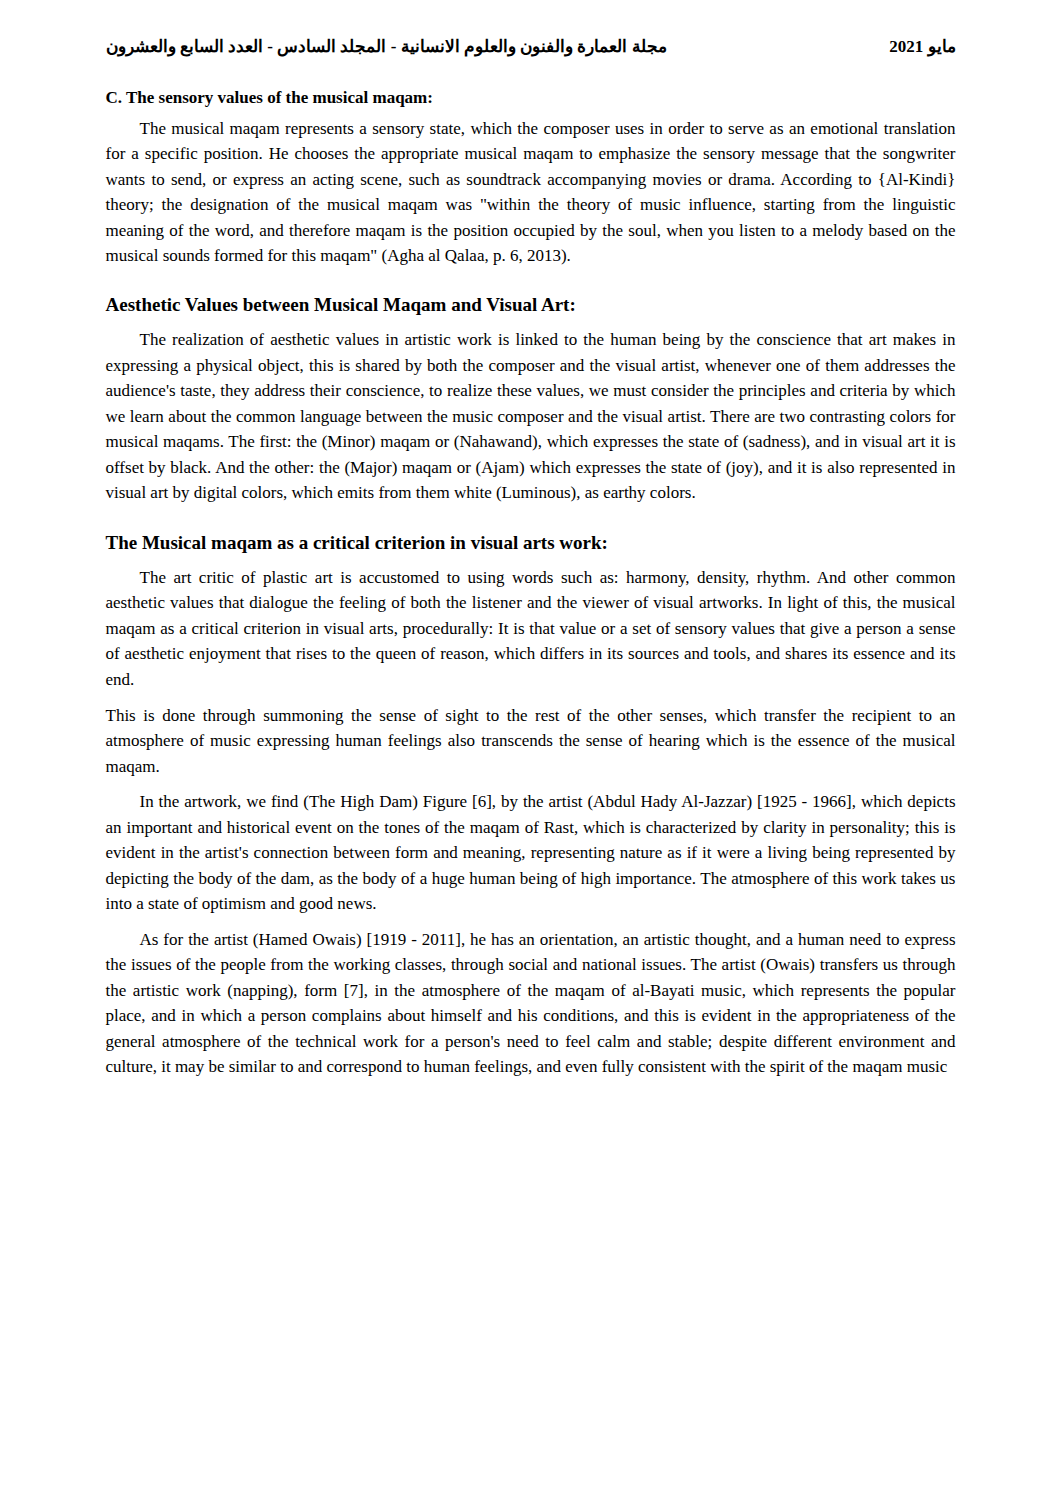مايو 2021 مجلة العمارة والفنون والعلوم الانسانية - المجلد السادس - العدد السابع والعشرون
C. The sensory values of the musical maqam:
The musical maqam represents a sensory state, which the composer uses in order to serve as an emotional translation for a specific position. He chooses the appropriate musical maqam to emphasize the sensory message that the songwriter wants to send, or express an acting scene, such as soundtrack accompanying movies or drama. According to {Al-Kindi} theory; the designation of the musical maqam was "within the theory of music influence, starting from the linguistic meaning of the word, and therefore maqam is the position occupied by the soul, when you listen to a melody based on the musical sounds formed for this maqam" (Agha al Qalaa, p. 6, 2013).
Aesthetic Values between Musical Maqam and Visual Art:
The realization of aesthetic values in artistic work is linked to the human being by the conscience that art makes in expressing a physical object, this is shared by both the composer and the visual artist, whenever one of them addresses the audience's taste, they address their conscience, to realize these values, we must consider the principles and criteria by which we learn about the common language between the music composer and the visual artist. There are two contrasting colors for musical maqams. The first: the (Minor) maqam or (Nahawand), which expresses the state of (sadness), and in visual art it is offset by black. And the other: the (Major) maqam or (Ajam) which expresses the state of (joy), and it is also represented in visual art by digital colors, which emits from them white (Luminous), as earthy colors.
The Musical maqam as a critical criterion in visual arts work:
The art critic of plastic art is accustomed to using words such as: harmony, density, rhythm. And other common aesthetic values that dialogue the feeling of both the listener and the viewer of visual artworks. In light of this, the musical maqam as a critical criterion in visual arts, procedurally: It is that value or a set of sensory values that give a person a sense of aesthetic enjoyment that rises to the queen of reason, which differs in its sources and tools, and shares its essence and its end.
This is done through summoning the sense of sight to the rest of the other senses, which transfer the recipient to an atmosphere of music expressing human feelings also transcends the sense of hearing which is the essence of the musical maqam.
In the artwork, we find (The High Dam) Figure [6], by the artist (Abdul Hady Al-Jazzar) [1925 - 1966], which depicts an important and historical event on the tones of the maqam of Rast, which is characterized by clarity in personality; this is evident in the artist's connection between form and meaning, representing nature as if it were a living being represented by depicting the body of the dam, as the body of a huge human being of high importance. The atmosphere of this work takes us into a state of optimism and good news.
As for the artist (Hamed Owais) [1919 - 2011], he has an orientation, an artistic thought, and a human need to express the issues of the people from the working classes, through social and national issues. The artist (Owais) transfers us through the artistic work (napping), form [7], in the atmosphere of the maqam of al-Bayati music, which represents the popular place, and in which a person complains about himself and his conditions, and this is evident in the appropriateness of the general atmosphere of the technical work for a person's need to feel calm and stable; despite different environment and culture, it may be similar to and correspond to human feelings, and even fully consistent with the spirit of the maqam music